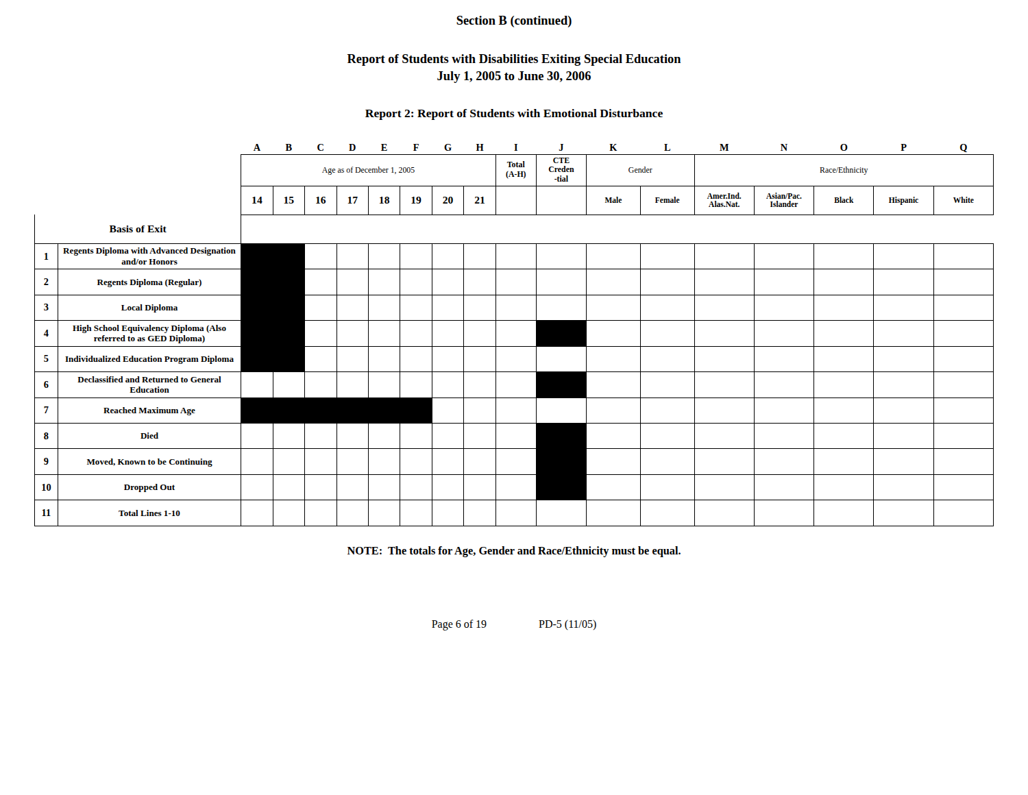Section B (continued)
Report of Students with Disabilities Exiting Special Education
July 1, 2005 to June 30, 2006
Report 2: Report of Students with Emotional Disturbance
| | A | B | C | D | E | F | G | H | I | J | K | L | M | N | O | P | Q |
| --- | --- | --- | --- | --- | --- | --- | --- | --- | --- | --- | --- | --- | --- | --- | --- | --- | --- |
| | Age as of December 1, 2005 | Total (A-H) | CTE Creden -tial | Gender | Race/Ethnicity |
| 14 | 15 | 16 | 17 | 18 | 19 | 20 | 21 | | | Male | Female | Amer.Ind. Alas.Nat. | Asian/Pac. Islander | Black | Hispanic | White |
| Basis of Exit | |
| 1 | Regents Diploma with Advanced Designation and/or Honors | | | | | | | | | | | | | | | | | |
| 2 | Regents Diploma (Regular) | | | | | | | | | | | | | | | | | |
| 3 | Local Diploma | | | | | | | | | | | | | | | | | |
| 4 | High School Equivalency Diploma (Also referred to as GED Diploma) | | | | | | | | | | | | | | | | | |
| 5 | Individualized Education Program Diploma | | | | | | | | | | | | | | | | | |
| 6 | Declassified and Returned to General Education | | | | | | | | | | | | | | | | | |
| 7 | Reached Maximum Age | | | | | | | | | | | | | | | | | |
| 8 | Died | | | | | | | | | | | | | | | | | |
| 9 | Moved, Known to be Continuing | | | | | | | | | | | | | | | | | |
| 10 | Dropped Out | | | | | | | | | | | | | | | | | |
| 11 | Total Lines 1-10 | | | | | | | | | | | | | | | | | |
NOTE: The totals for Age, Gender and Race/Ethnicity must be equal.
Page 6 of 19 PD-5 (11/05)